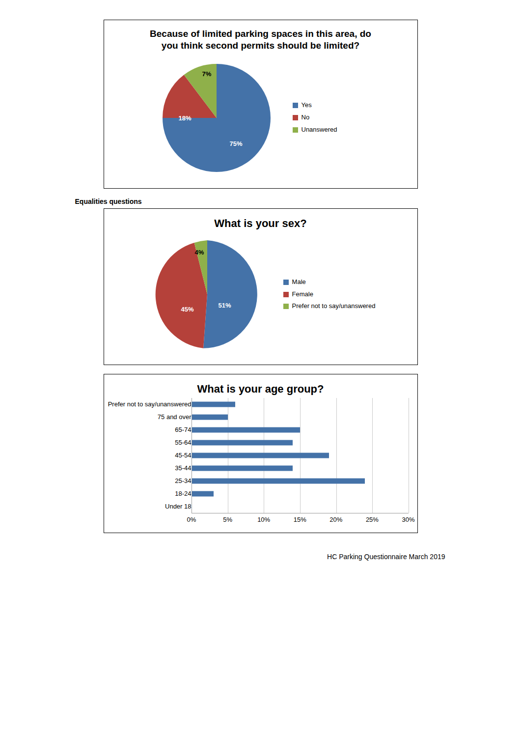Because of limited parking spaces in this area, do
you think second permits should be limited?
75% 18% 7%
Yes
No
Unanswered
Equalities questions
What is your sex?
51% 45% 4%
Male
Female
Prefer not to say/unanswered
What is your age group?
| Prefer not to say/unanswered | |
| 75 and over | |
| 65-74 | |
| 55-64 | |
| 45-54 | |
| 35-44 | |
| 25-34 | |
| 18-24 | |
| Under 18 | |
| | 0% 5% 10% 15% 20% 25% 30% |
HC Parking Questionnaire March 2019